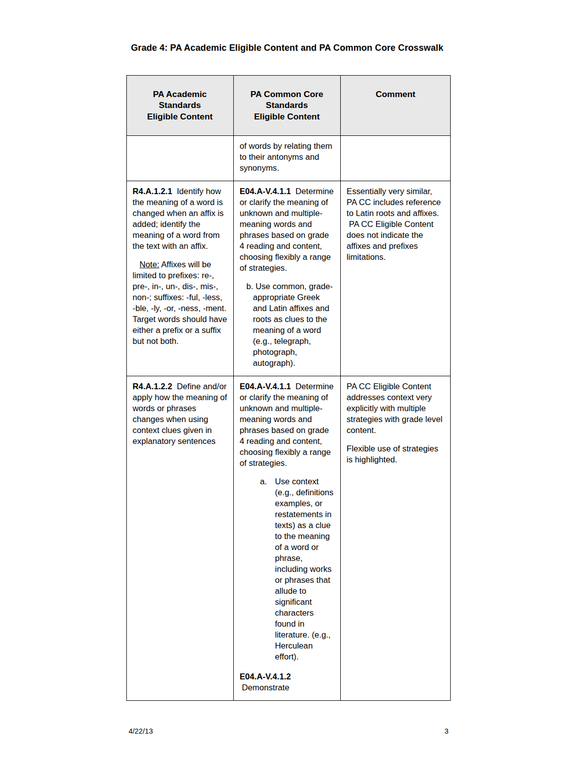Grade 4: PA Academic Eligible Content and PA Common Core Crosswalk
| PA Academic Standards Eligible Content | PA Common Core Standards Eligible Content | Comment |
| --- | --- | --- |
| | of words by relating them to their antonyms and synonyms. | |
| R4.A.1.2.1 Identify how the meaning of a word is changed when an affix is added; identify the meaning of a word from the text with an affix. Note: Affixes will be limited to prefixes: re-, pre-, in-, un-, dis-, mis-, non-; suffixes: -ful, -less, -ble, -ly, -or, -ness, -ment. Target words should have either a prefix or a suffix but not both. | E04.A-V.4.1.1 Determine or clarify the meaning of unknown and multiple-meaning words and phrases based on grade 4 reading and content, choosing flexibly a range of strategies. b. Use common, grade-appropriate Greek and Latin affixes and roots as clues to the meaning of a word (e.g., telegraph, photograph, autograph). | Essentially very similar, PA CC includes reference to Latin roots and affixes. PA CC Eligible Content does not indicate the affixes and prefixes limitations. |
| R4.A.1.2.2 Define and/or apply how the meaning of words or phrases changes when using context clues given in explanatory sentences | E04.A-V.4.1.1 Determine or clarify the meaning of unknown and multiple-meaning words and phrases based on grade 4 reading and content, choosing flexibly a range of strategies. Use context (e.g., definitions examples, or restatements in texts) as a clue to the meaning of a word or phrase, including works or phrases that allude to significant characters found in literature. (e.g., Herculean effort). E04.A-V.4.1.2 Demonstrate | PA CC Eligible Content addresses context very explicitly with multiple strategies with grade level content. Flexible use of strategies is highlighted. |
4/22/13
3